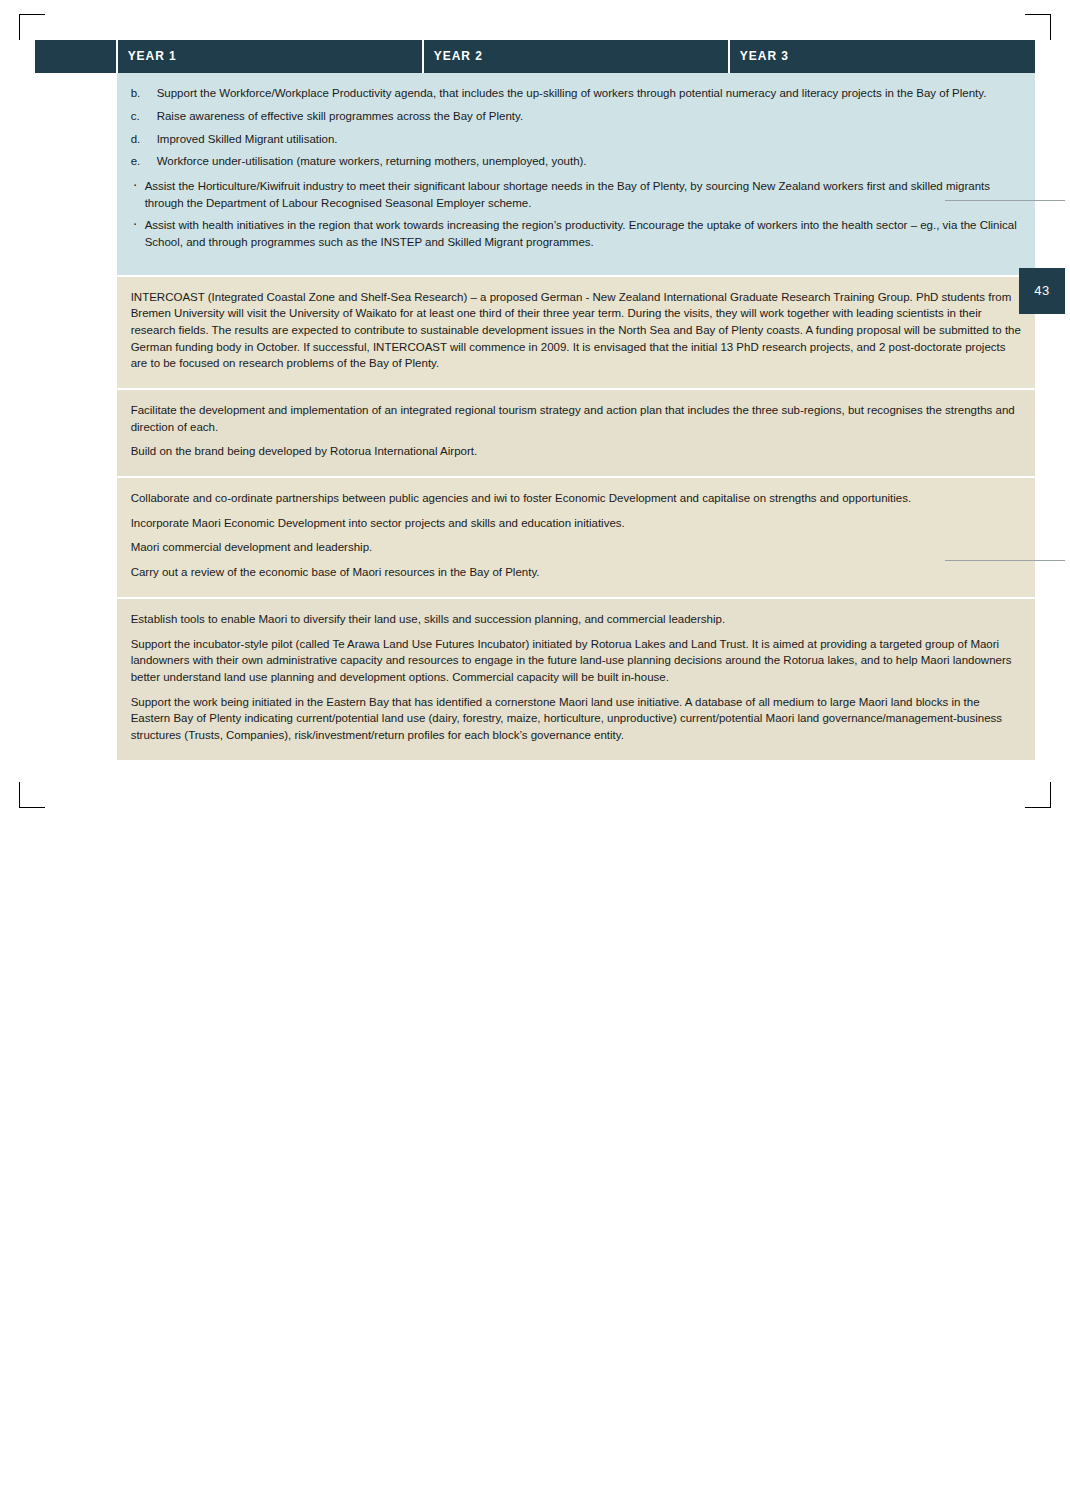43
| | YEAR 1 | YEAR 2 | YEAR 3 |
| --- | --- | --- | --- |
| | b. Support the Workforce/Workplace Productivity agenda, that includes the up-skilling of workers through potential numeracy and literacy projects in the Bay of Plenty. c. Raise awareness of effective skill programmes across the Bay of Plenty. d. Improved Skilled Migrant utilisation. e. Workforce under-utilisation (mature workers, returning mothers, unemployed, youth). Assist the Horticulture/Kiwifruit industry to meet their significant labour shortage needs in the Bay of Plenty, by sourcing New Zealand workers first and skilled migrants through the Department of Labour Recognised Seasonal Employer scheme. Assist with health initiatives in the region that work towards increasing the region’s productivity. Encourage the uptake of workers into the health sector – eg., via the Clinical School, and through programmes such as the INSTEP and Skilled Migrant programmes. |
| | INTERCOAST (Integrated Coastal Zone and Shelf-Sea Research) – a proposed German - New Zealand International Graduate Research Training Group. PhD students from Bremen University will visit the University of Waikato for at least one third of their three year term. During the visits, they will work together with leading scientists in their research fields. The results are expected to contribute to sustainable development issues in the North Sea and Bay of Plenty coasts. A funding proposal will be submitted to the German funding body in October. If successful, INTERCOAST will commence in 2009. It is envisaged that the initial 13 PhD research projects, and 2 post-doctorate projects are to be focused on research problems of the Bay of Plenty. |
| | Facilitate the development and implementation of an integrated regional tourism strategy and action plan that includes the three sub-regions, but recognises the strengths and direction of each. Build on the brand being developed by Rotorua International Airport. |
| | Collaborate and co-ordinate partnerships between public agencies and iwi to foster Economic Development and capitalise on strengths and opportunities. Incorporate Maori Economic Development into sector projects and skills and education initiatives. Maori commercial development and leadership. Carry out a review of the economic base of Maori resources in the Bay of Plenty. |
| | Establish tools to enable Maori to diversify their land use, skills and succession planning, and commercial leadership. Support the incubator-style pilot (called Te Arawa Land Use Futures Incubator) initiated by Rotorua Lakes and Land Trust. It is aimed at providing a targeted group of Maori landowners with their own administrative capacity and resources to engage in the future land-use planning decisions around the Rotorua lakes, and to help Maori landowners better understand land use planning and development options. Commercial capacity will be built in-house. Support the work being initiated in the Eastern Bay that has identified a cornerstone Maori land use initiative. A database of all medium to large Maori land blocks in the Eastern Bay of Plenty indicating current/potential land use (dairy, forestry, maize, horticulture, unproductive) current/potential Maori land governance/management-business structures (Trusts, Companies), risk/investment/return profiles for each block’s governance entity. |